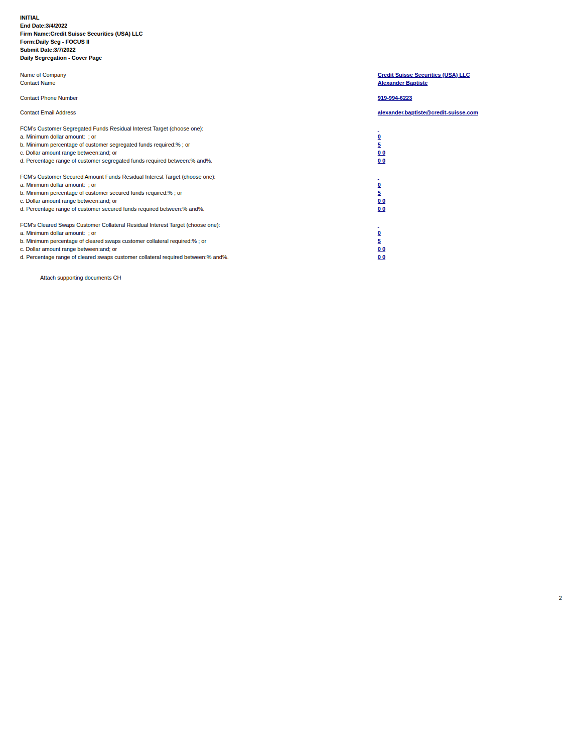INITIAL
End Date:3/4/2022
Firm Name:Credit Suisse Securities (USA) LLC
Form:Daily Seg - FOCUS II
Submit Date:3/7/2022
Daily Segregation - Cover Page
| Name of Company | Credit Suisse Securities (USA) LLC |
| Contact Name | Alexander Baptiste |
| Contact Phone Number | 919-994-6223 |
| Contact Email Address | alexander.baptiste@credit-suisse.com |
| FCM’s Customer Segregated Funds Residual Interest Target (choose one): | |
| a. Minimum dollar amount: ; or | 0 |
| b. Minimum percentage of customer segregated funds required:% ; or | 5 |
| c. Dollar amount range between:and; or | 0 0 |
| d. Percentage range of customer segregated funds required between:% and%. | 0 0 |
| FCM’s Customer Secured Amount Funds Residual Interest Target (choose one): | |
| a. Minimum dollar amount: ; or | 0 |
| b. Minimum percentage of customer secured funds required:% ; or | 5 |
| c. Dollar amount range between:and; or | 0 0 |
| d. Percentage range of customer secured funds required between:% and%. | 0 0 |
| FCM's Cleared Swaps Customer Collateral Residual Interest Target (choose one): | |
| a. Minimum dollar amount: ; or | 0 |
| b. Minimum percentage of cleared swaps customer collateral required:% ; or | 5 |
| c. Dollar amount range between:and; or | 0 0 |
| d. Percentage range of cleared swaps customer collateral required between:% and%. | 0 0 |
Attach supporting documents CH
2